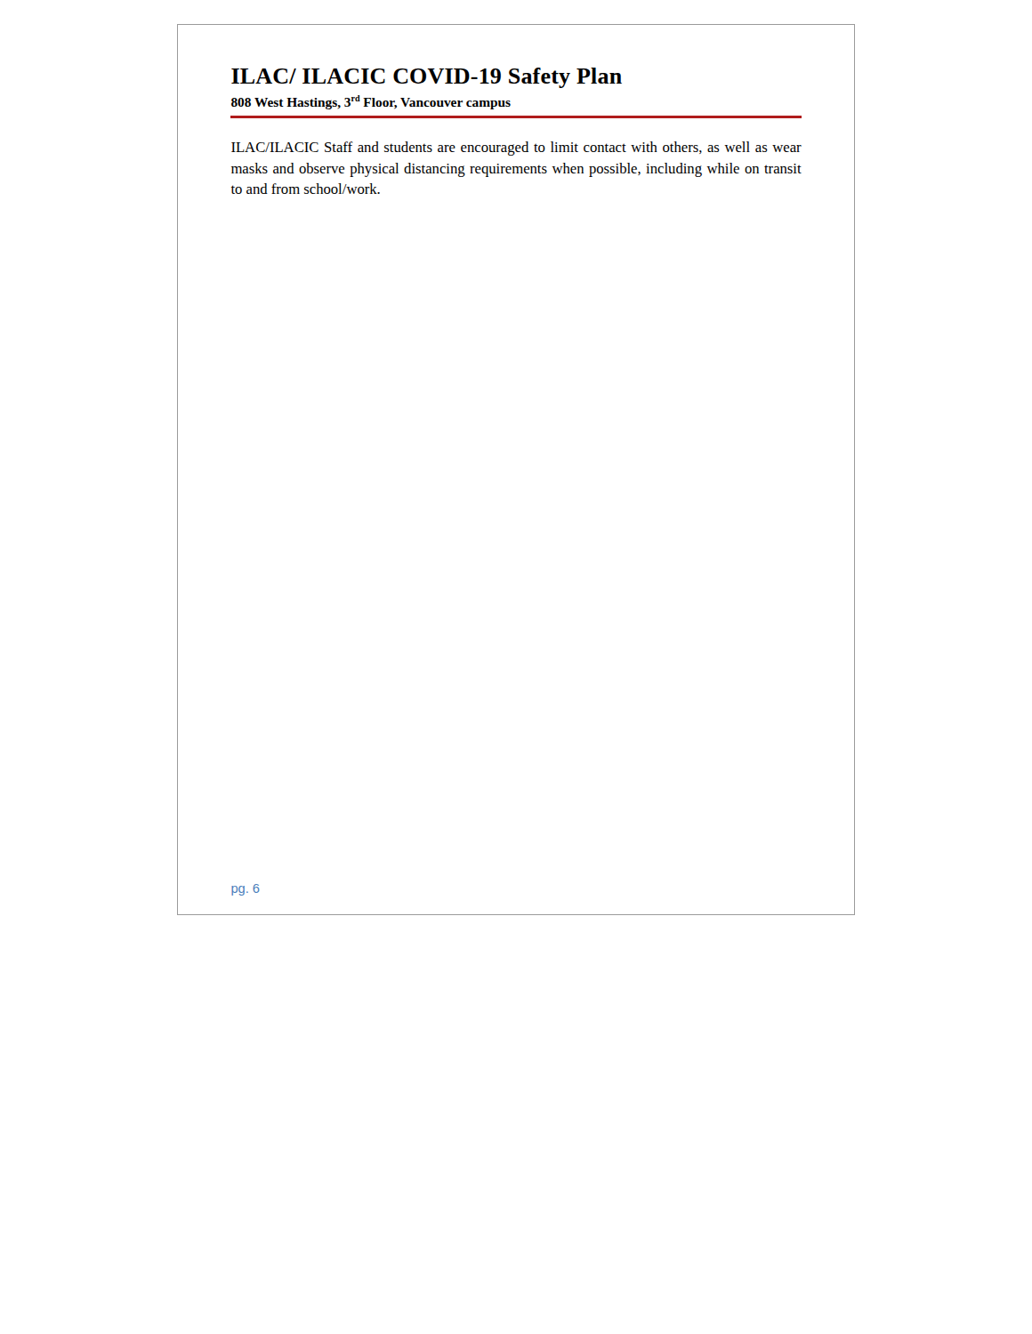ILAC/ ILACIC COVID-19 Safety Plan
808 West Hastings, 3rd Floor, Vancouver campus
ILAC/ILACIC Staff and students are encouraged to limit contact with others, as well as wear masks and observe physical distancing requirements when possible, including while on transit to and from school/work.
pg. 6